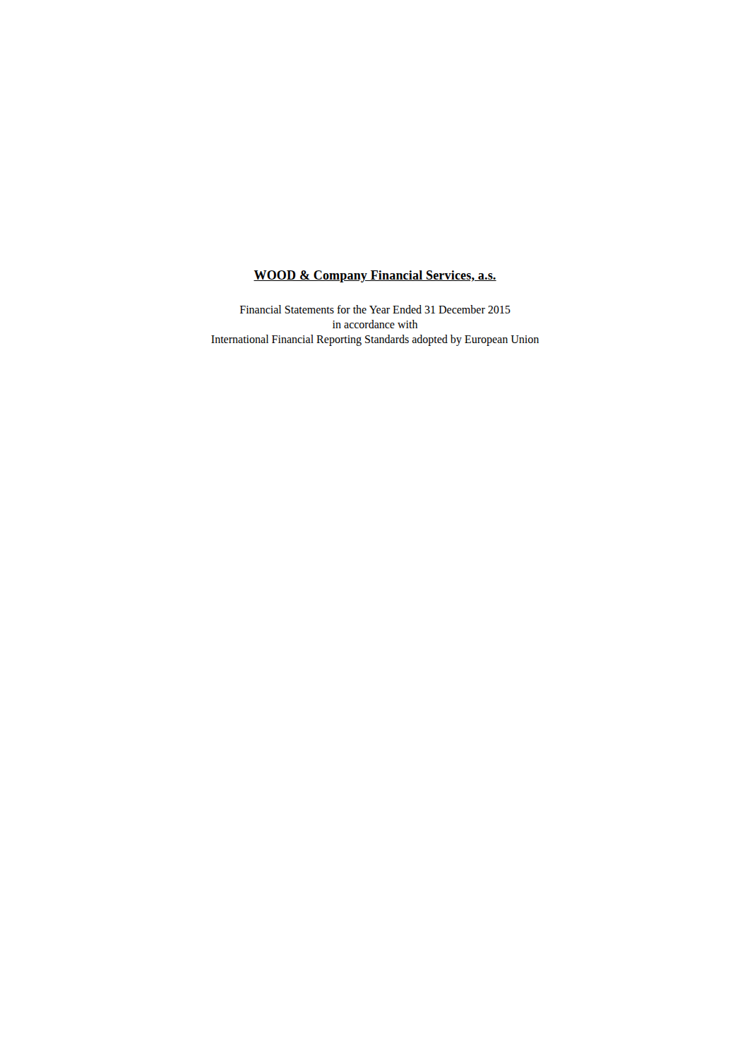WOOD & Company Financial Services, a.s.
Financial Statements for the Year Ended 31 December 2015 in accordance with International Financial Reporting Standards adopted by European Union